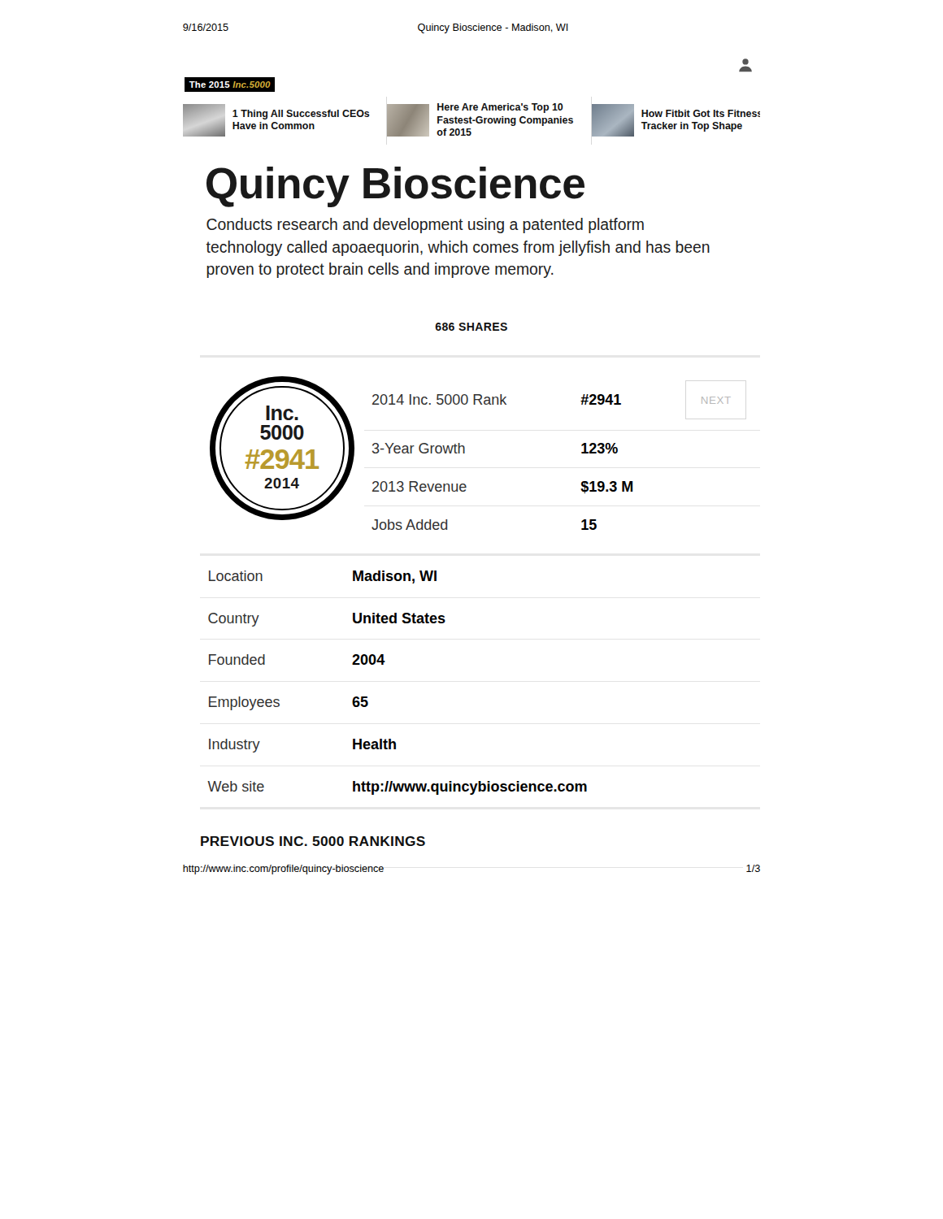9/16/2015
Quincy Bioscience - Madison, WI
The 2015 Inc.5000
1 Thing All Successful CEOs Have in Common
Here Are America's Top 10 Fastest-Growing Companies of 2015
How Fitbit Got Its Fitness Tracker in Top Shape
Successful Childhood Best R
Quincy Bioscience
Conducts research and development using a patented platform technology called apoaequorin, which comes from jellyfish and has been proven to protect brain cells and improve memory.
686 SHARES
Inc.
5000
#2941
2014
| 2014 Inc. 5000 Rank | #2941 | NEXT |
| 3-Year Growth | 123% | |
| 2013 Revenue | $19.3 M | |
| Jobs Added | 15 | |
| Location | Madison, WI |
| Country | United States |
| Founded | 2004 |
| Employees | 65 |
| Industry | Health |
| Web site | http://www.quincybioscience.com |
PREVIOUS INC. 5000 RANKINGS
http://www.inc.com/profile/quincy-bioscience
1/3